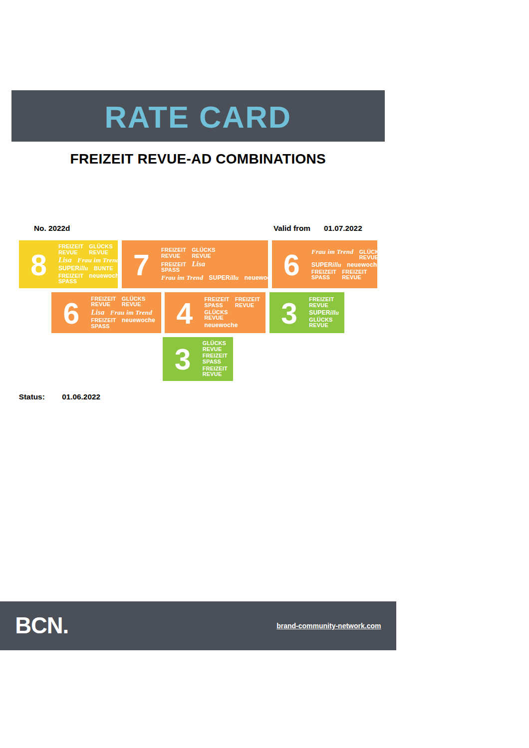RATE CARD
FREIZEIT REVUE-AD COMBINATIONS
No. 2022d
Valid from 01.07.2022
8
FREIZEIT
REVUE GLÜCKS
REVUE
Lisa Frau im Trend
SUPERillu BUNTE
FREIZEIT
SPASS neuewoche
7
FREIZEIT
REVUE GLÜCKS
REVUE
FREIZEIT
SPASS Lisa
Frau im Trend SUPERillu neuewoche
6
Frau im Trend GLÜCKS
REVUE
SUPERillu neuewoche
FREIZEIT
SPASS FREIZEIT
REVUE
6
FREIZEIT
REVUE GLÜCKS
REVUE
Lisa Frau im Trend
FREIZEIT
SPASS neuewoche
4
FREIZEIT
SPASS FREIZEIT
REVUE
GLÜCKS
REVUE
neuewoche
3
FREIZEIT
REVUE
SUPERillu
GLÜCKS
REVUE
3
GLÜCKS
REVUE
FREIZEIT
SPASS
FREIZEIT
REVUE
Status: 01.06.2022
BCN.
brand-community-network.com